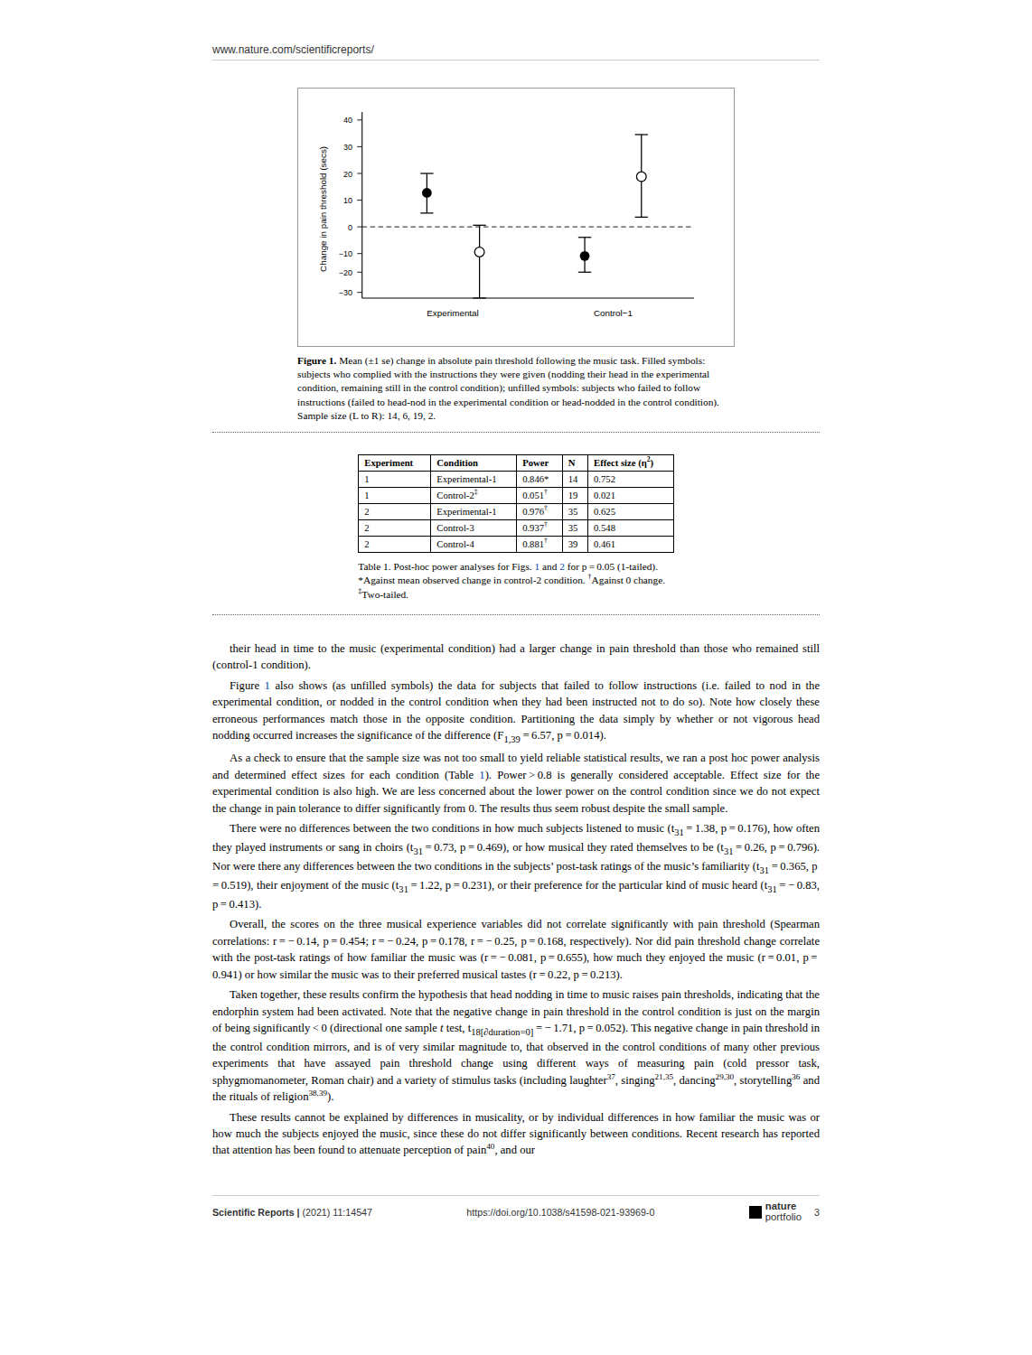www.nature.com/scientificreports/
40 30 20 10 0 −10 −20 −30 Change in pain threshold (secs) Experimental Control−1
Figure 1. Mean (±1 se) change in absolute pain threshold following the music task. Filled symbols: subjects who complied with the instructions they were given (nodding their head in the experimental condition, remaining still in the control condition); unfilled symbols: subjects who failed to follow instructions (failed to head-nod in the experimental condition or head-nodded in the control condition). Sample size (L to R): 14, 6, 19, 2.
| Experiment | Condition | Power | N | Effect size (η 2 ) |
| --- | --- | --- | --- | --- |
| 1 | Experimental-1 | 0.846* | 14 | 0.752 |
| 1 | Control-2 ‡ | 0.051 † | 19 | 0.021 |
| 2 | Experimental-1 | 0.976 † | 35 | 0.625 |
| 2 | Control-3 | 0.937 † | 35 | 0.548 |
| 2 | Control-4 | 0.881 † | 39 | 0.461 |
Table 1. Post-hoc power analyses for Figs. 1 and 2 for p = 0.05 (1-tailed). *Against mean observed change in control-2 condition. †Against 0 change. ‡Two-tailed.
their head in time to the music (experimental condition) had a larger change in pain threshold than those who remained still (control-1 condition).
Figure 1 also shows (as unfilled symbols) the data for subjects that failed to follow instructions (i.e. failed to nod in the experimental condition, or nodded in the control condition when they had been instructed not to do so). Note how closely these erroneous performances match those in the opposite condition. Partitioning the data simply by whether or not vigorous head nodding occurred increases the significance of the difference (F1,39 = 6.57, p = 0.014).
As a check to ensure that the sample size was not too small to yield reliable statistical results, we ran a post hoc power analysis and determined effect sizes for each condition (Table 1). Power > 0.8 is generally considered acceptable. Effect size for the experimental condition is also high. We are less concerned about the lower power on the control condition since we do not expect the change in pain tolerance to differ significantly from 0. The results thus seem robust despite the small sample.
There were no differences between the two conditions in how much subjects listened to music (t31 = 1.38, p = 0.176), how often they played instruments or sang in choirs (t31 = 0.73, p = 0.469), or how musical they rated themselves to be (t31 = 0.26, p = 0.796). Nor were there any differences between the two conditions in the subjects’ post-task ratings of the music’s familiarity (t31 = 0.365, p = 0.519), their enjoyment of the music (t31 = 1.22, p = 0.231), or their preference for the particular kind of music heard (t31 = − 0.83, p = 0.413).
Overall, the scores on the three musical experience variables did not correlate significantly with pain threshold (Spearman correlations: r = − 0.14, p = 0.454; r = − 0.24, p = 0.178, r = − 0.25, p = 0.168, respectively). Nor did pain threshold change correlate with the post-task ratings of how familiar the music was (r = − 0.081, p = 0.655), how much they enjoyed the music (r = 0.01, p = 0.941) or how similar the music was to their preferred musical tastes (r = 0.22, p = 0.213).
Taken together, these results confirm the hypothesis that head nodding in time to music raises pain thresholds, indicating that the endorphin system had been activated. Note that the negative change in pain threshold in the control condition is just on the margin of being significantly < 0 (directional one sample t test, t18[∂duration=0] = − 1.71, p = 0.052). This negative change in pain threshold in the control condition mirrors, and is of very similar magnitude to, that observed in the control conditions of many other previous experiments that have assayed pain threshold change using different ways of measuring pain (cold pressor task, sphygmomanometer, Roman chair) and a variety of stimulus tasks (including laughter37, singing21,35, dancing29,30, storytelling36 and the rituals of religion38,39).
These results cannot be explained by differences in musicality, or by individual differences in how familiar the music was or how much the subjects enjoyed the music, since these do not differ significantly between conditions. Recent research has reported that attention has been found to attenuate perception of pain40, and our
Scientific Reports | (2021) 11:14547
https://doi.org/10.1038/s41598-021-93969-0
natureportfolio 3